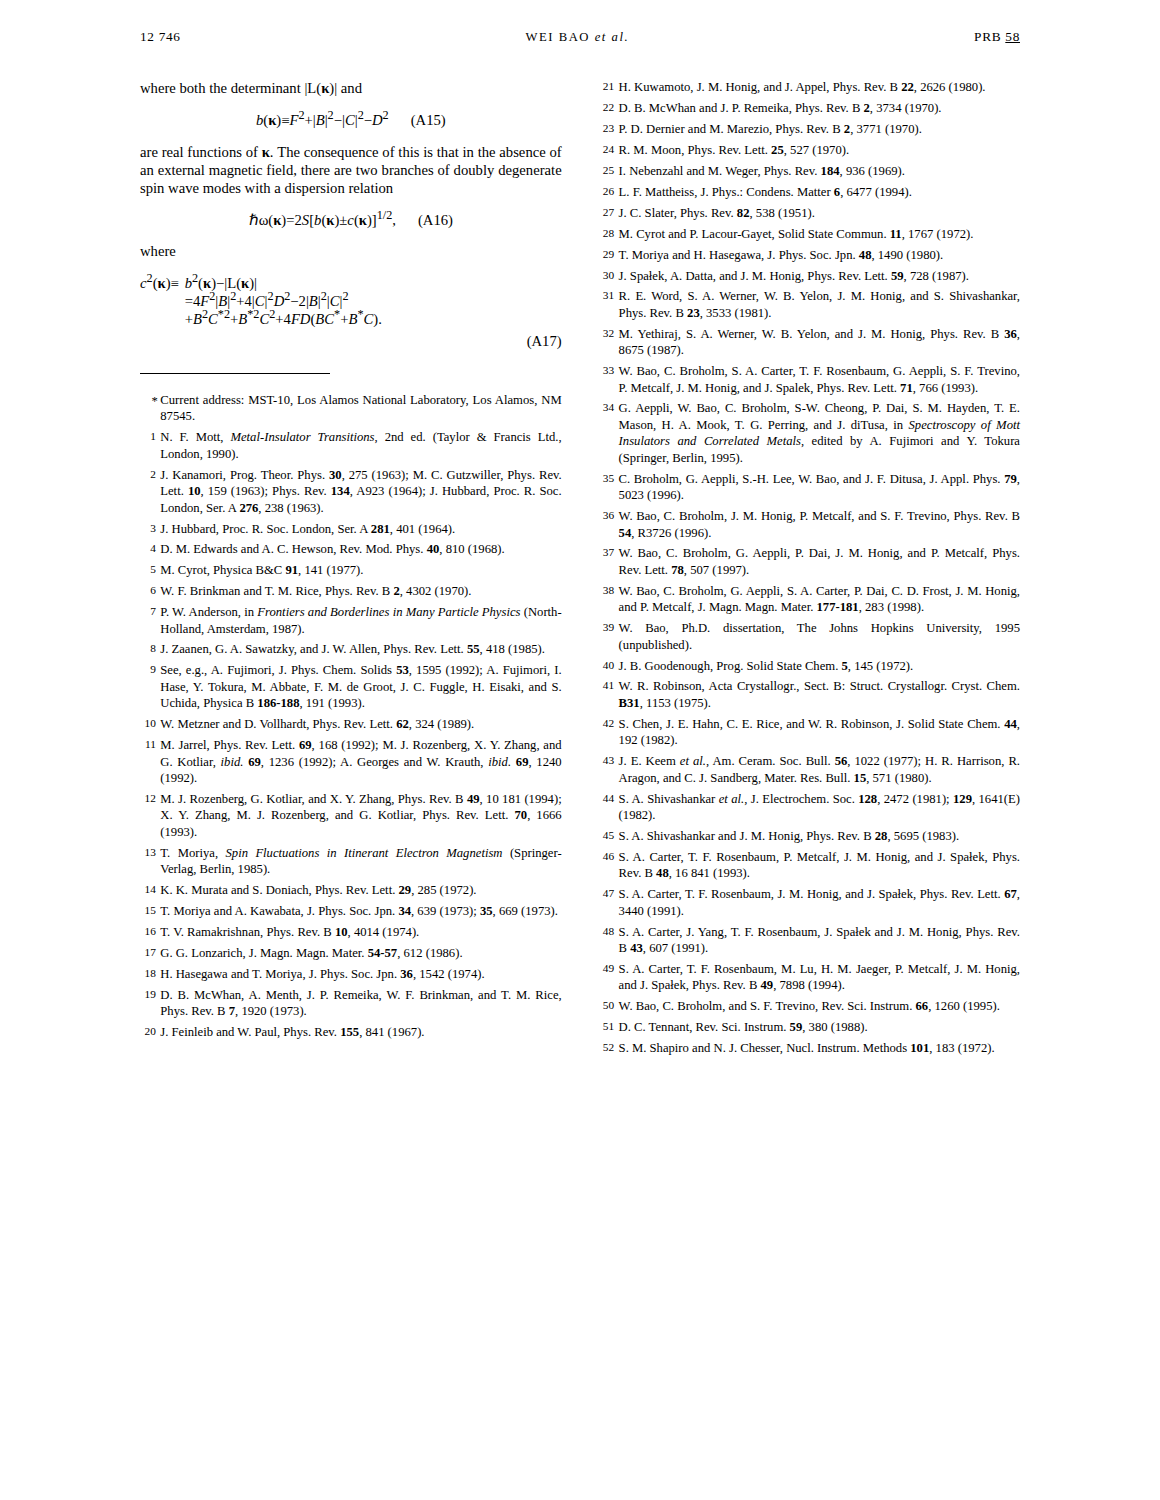12 746
WEI BAO et al.
PRB 58
where both the determinant |L(κ)| and
b(κ)≡F2+|B|2−|C|2−D2
(A15)
are real functions of κ. The consequence of this is that in the absence of an external magnetic field, there are two branches of doubly degenerate spin wave modes with a dispersion relation
ℏω(κ)=2S[b(κ)±c(κ)]1/2,
(A16)
where
c2(κ)≡
b2(κ)−|L(κ)|
=4F2|B|2+4|C|2D2−2|B|2|C|2
+B2C*2+B*2C2+4FD(BC*+B*C).
(A17)
*Current address: MST-10, Los Alamos National Laboratory, Los Alamos, NM 87545.
1 N. F. Mott, Metal-Insulator Transitions, 2nd ed. (Taylor & Francis Ltd., London, 1990).
2 J. Kanamori, Prog. Theor. Phys. 30, 275 (1963); M. C. Gutzwiller, Phys. Rev. Lett. 10, 159 (1963); Phys. Rev. 134, A923 (1964); J. Hubbard, Proc. R. Soc. London, Ser. A 276, 238 (1963).
3 J. Hubbard, Proc. R. Soc. London, Ser. A 281, 401 (1964).
4 D. M. Edwards and A. C. Hewson, Rev. Mod. Phys. 40, 810 (1968).
5 M. Cyrot, Physica B&C 91, 141 (1977).
6 W. F. Brinkman and T. M. Rice, Phys. Rev. B 2, 4302 (1970).
7 P. W. Anderson, in Frontiers and Borderlines in Many Particle Physics (North-Holland, Amsterdam, 1987).
8 J. Zaanen, G. A. Sawatzky, and J. W. Allen, Phys. Rev. Lett. 55, 418 (1985).
9 See, e.g., A. Fujimori, J. Phys. Chem. Solids 53, 1595 (1992); A. Fujimori, I. Hase, Y. Tokura, M. Abbate, F. M. de Groot, J. C. Fuggle, H. Eisaki, and S. Uchida, Physica B 186-188, 191 (1993).
10 W. Metzner and D. Vollhardt, Phys. Rev. Lett. 62, 324 (1989).
11 M. Jarrel, Phys. Rev. Lett. 69, 168 (1992); M. J. Rozenberg, X. Y. Zhang, and G. Kotliar, ibid. 69, 1236 (1992); A. Georges and W. Krauth, ibid. 69, 1240 (1992).
12 M. J. Rozenberg, G. Kotliar, and X. Y. Zhang, Phys. Rev. B 49, 10 181 (1994); X. Y. Zhang, M. J. Rozenberg, and G. Kotliar, Phys. Rev. Lett. 70, 1666 (1993).
13 T. Moriya, Spin Fluctuations in Itinerant Electron Magnetism (Springer-Verlag, Berlin, 1985).
14 K. K. Murata and S. Doniach, Phys. Rev. Lett. 29, 285 (1972).
15 T. Moriya and A. Kawabata, J. Phys. Soc. Jpn. 34, 639 (1973); 35, 669 (1973).
16 T. V. Ramakrishnan, Phys. Rev. B 10, 4014 (1974).
17 G. G. Lonzarich, J. Magn. Magn. Mater. 54-57, 612 (1986).
18 H. Hasegawa and T. Moriya, J. Phys. Soc. Jpn. 36, 1542 (1974).
19 D. B. McWhan, A. Menth, J. P. Remeika, W. F. Brinkman, and T. M. Rice, Phys. Rev. B 7, 1920 (1973).
20 J. Feinleib and W. Paul, Phys. Rev. 155, 841 (1967).
21 H. Kuwamoto, J. M. Honig, and J. Appel, Phys. Rev. B 22, 2626 (1980).
22 D. B. McWhan and J. P. Remeika, Phys. Rev. B 2, 3734 (1970).
23 P. D. Dernier and M. Marezio, Phys. Rev. B 2, 3771 (1970).
24 R. M. Moon, Phys. Rev. Lett. 25, 527 (1970).
25 I. Nebenzahl and M. Weger, Phys. Rev. 184, 936 (1969).
26 L. F. Mattheiss, J. Phys.: Condens. Matter 6, 6477 (1994).
27 J. C. Slater, Phys. Rev. 82, 538 (1951).
28 M. Cyrot and P. Lacour-Gayet, Solid State Commun. 11, 1767 (1972).
29 T. Moriya and H. Hasegawa, J. Phys. Soc. Jpn. 48, 1490 (1980).
30 J. Spałek, A. Datta, and J. M. Honig, Phys. Rev. Lett. 59, 728 (1987).
31 R. E. Word, S. A. Werner, W. B. Yelon, J. M. Honig, and S. Shivashankar, Phys. Rev. B 23, 3533 (1981).
32 M. Yethiraj, S. A. Werner, W. B. Yelon, and J. M. Honig, Phys. Rev. B 36, 8675 (1987).
33 W. Bao, C. Broholm, S. A. Carter, T. F. Rosenbaum, G. Aeppli, S. F. Trevino, P. Metcalf, J. M. Honig, and J. Spalek, Phys. Rev. Lett. 71, 766 (1993).
34 G. Aeppli, W. Bao, C. Broholm, S-W. Cheong, P. Dai, S. M. Hayden, T. E. Mason, H. A. Mook, T. G. Perring, and J. diTusa, in Spectroscopy of Mott Insulators and Correlated Metals, edited by A. Fujimori and Y. Tokura (Springer, Berlin, 1995).
35 C. Broholm, G. Aeppli, S.-H. Lee, W. Bao, and J. F. Ditusa, J. Appl. Phys. 79, 5023 (1996).
36 W. Bao, C. Broholm, J. M. Honig, P. Metcalf, and S. F. Trevino, Phys. Rev. B 54, R3726 (1996).
37 W. Bao, C. Broholm, G. Aeppli, P. Dai, J. M. Honig, and P. Metcalf, Phys. Rev. Lett. 78, 507 (1997).
38 W. Bao, C. Broholm, G. Aeppli, S. A. Carter, P. Dai, C. D. Frost, J. M. Honig, and P. Metcalf, J. Magn. Magn. Mater. 177-181, 283 (1998).
39 W. Bao, Ph.D. dissertation, The Johns Hopkins University, 1995 (unpublished).
40 J. B. Goodenough, Prog. Solid State Chem. 5, 145 (1972).
41 W. R. Robinson, Acta Crystallogr., Sect. B: Struct. Crystallogr. Cryst. Chem. B31, 1153 (1975).
42 S. Chen, J. E. Hahn, C. E. Rice, and W. R. Robinson, J. Solid State Chem. 44, 192 (1982).
43 J. E. Keem et al., Am. Ceram. Soc. Bull. 56, 1022 (1977); H. R. Harrison, R. Aragon, and C. J. Sandberg, Mater. Res. Bull. 15, 571 (1980).
44 S. A. Shivashankar et al., J. Electrochem. Soc. 128, 2472 (1981); 129, 1641(E) (1982).
45 S. A. Shivashankar and J. M. Honig, Phys. Rev. B 28, 5695 (1983).
46 S. A. Carter, T. F. Rosenbaum, P. Metcalf, J. M. Honig, and J. Spałek, Phys. Rev. B 48, 16 841 (1993).
47 S. A. Carter, T. F. Rosenbaum, J. M. Honig, and J. Spałek, Phys. Rev. Lett. 67, 3440 (1991).
48 S. A. Carter, J. Yang, T. F. Rosenbaum, J. Spałek and J. M. Honig, Phys. Rev. B 43, 607 (1991).
49 S. A. Carter, T. F. Rosenbaum, M. Lu, H. M. Jaeger, P. Metcalf, J. M. Honig, and J. Spałek, Phys. Rev. B 49, 7898 (1994).
50 W. Bao, C. Broholm, and S. F. Trevino, Rev. Sci. Instrum. 66, 1260 (1995).
51 D. C. Tennant, Rev. Sci. Instrum. 59, 380 (1988).
52 S. M. Shapiro and N. J. Chesser, Nucl. Instrum. Methods 101, 183 (1972).